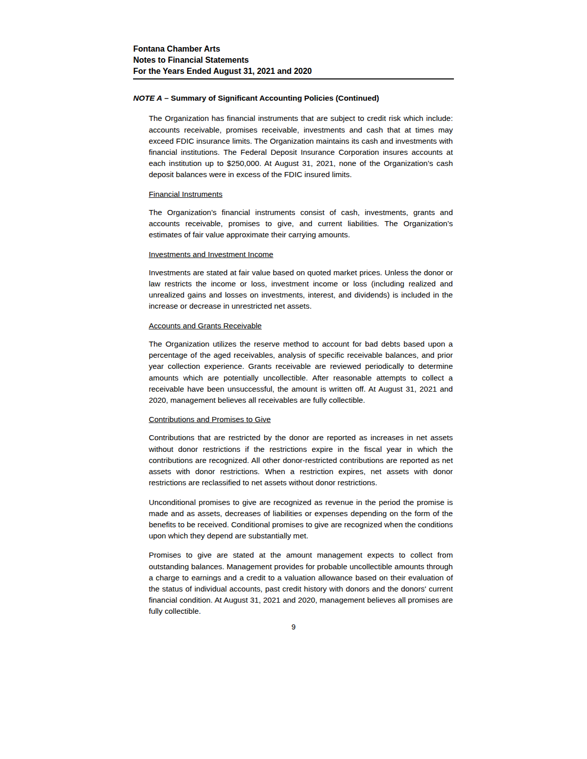Fontana Chamber Arts
Notes to Financial Statements
For the Years Ended August 31, 2021 and 2020
NOTE A – Summary of Significant Accounting Policies (Continued)
The Organization has financial instruments that are subject to credit risk which include: accounts receivable, promises receivable, investments and cash that at times may exceed FDIC insurance limits. The Organization maintains its cash and investments with financial institutions. The Federal Deposit Insurance Corporation insures accounts at each institution up to $250,000. At August 31, 2021, none of the Organization’s cash deposit balances were in excess of the FDIC insured limits.
Financial Instruments
The Organization’s financial instruments consist of cash, investments, grants and accounts receivable, promises to give, and current liabilities. The Organization’s estimates of fair value approximate their carrying amounts.
Investments and Investment Income
Investments are stated at fair value based on quoted market prices. Unless the donor or law restricts the income or loss, investment income or loss (including realized and unrealized gains and losses on investments, interest, and dividends) is included in the increase or decrease in unrestricted net assets.
Accounts and Grants Receivable
The Organization utilizes the reserve method to account for bad debts based upon a percentage of the aged receivables, analysis of specific receivable balances, and prior year collection experience. Grants receivable are reviewed periodically to determine amounts which are potentially uncollectible. After reasonable attempts to collect a receivable have been unsuccessful, the amount is written off. At August 31, 2021 and 2020, management believes all receivables are fully collectible.
Contributions and Promises to Give
Contributions that are restricted by the donor are reported as increases in net assets without donor restrictions if the restrictions expire in the fiscal year in which the contributions are recognized. All other donor-restricted contributions are reported as net assets with donor restrictions. When a restriction expires, net assets with donor restrictions are reclassified to net assets without donor restrictions.
Unconditional promises to give are recognized as revenue in the period the promise is made and as assets, decreases of liabilities or expenses depending on the form of the benefits to be received. Conditional promises to give are recognized when the conditions upon which they depend are substantially met.
Promises to give are stated at the amount management expects to collect from outstanding balances. Management provides for probable uncollectible amounts through a charge to earnings and a credit to a valuation allowance based on their evaluation of the status of individual accounts, past credit history with donors and the donors' current financial condition. At August 31, 2021 and 2020, management believes all promises are fully collectible.
9